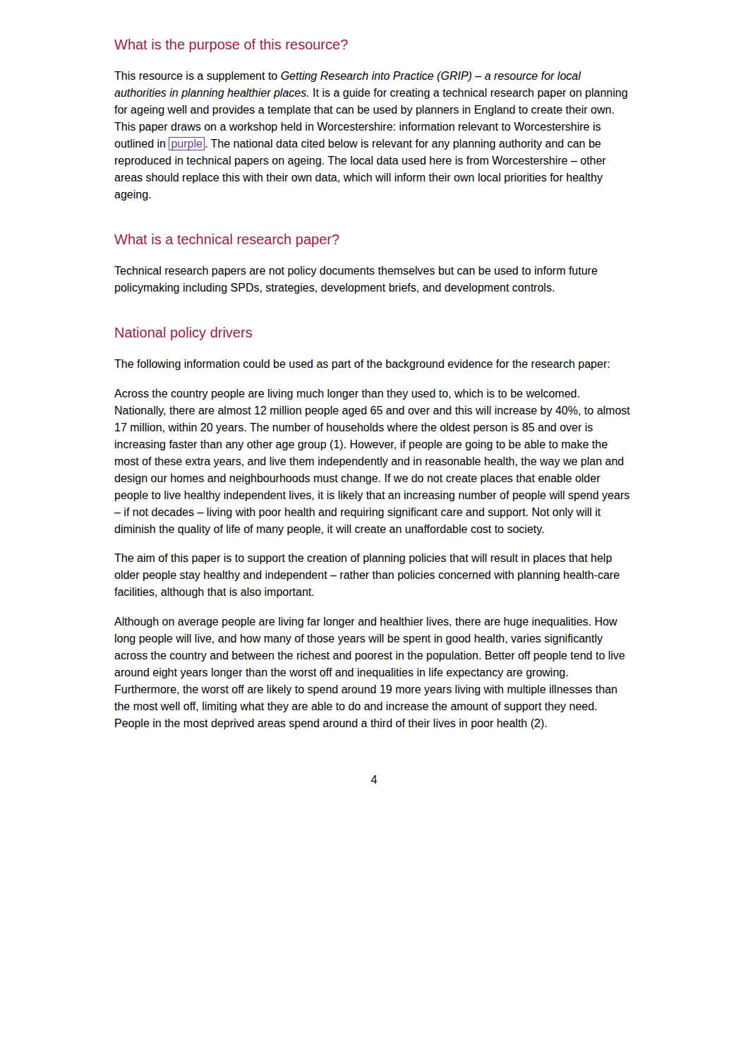What is the purpose of this resource?
This resource is a supplement to Getting Research into Practice (GRIP) – a resource for local authorities in planning healthier places. It is a guide for creating a technical research paper on planning for ageing well and provides a template that can be used by planners in England to create their own. This paper draws on a workshop held in Worcestershire: information relevant to Worcestershire is outlined in purple. The national data cited below is relevant for any planning authority and can be reproduced in technical papers on ageing. The local data used here is from Worcestershire – other areas should replace this with their own data, which will inform their own local priorities for healthy ageing.
What is a technical research paper?
Technical research papers are not policy documents themselves but can be used to inform future policymaking including SPDs, strategies, development briefs, and development controls.
National policy drivers
The following information could be used as part of the background evidence for the research paper:
Across the country people are living much longer than they used to, which is to be welcomed. Nationally, there are almost 12 million people aged 65 and over and this will increase by 40%, to almost 17 million, within 20 years. The number of households where the oldest person is 85 and over is increasing faster than any other age group (1). However, if people are going to be able to make the most of these extra years, and live them independently and in reasonable health, the way we plan and design our homes and neighbourhoods must change. If we do not create places that enable older people to live healthy independent lives, it is likely that an increasing number of people will spend years – if not decades – living with poor health and requiring significant care and support. Not only will it diminish the quality of life of many people, it will create an unaffordable cost to society.
The aim of this paper is to support the creation of planning policies that will result in places that help older people stay healthy and independent – rather than policies concerned with planning health-care facilities, although that is also important.
Although on average people are living far longer and healthier lives, there are huge inequalities. How long people will live, and how many of those years will be spent in good health, varies significantly across the country and between the richest and poorest in the population. Better off people tend to live around eight years longer than the worst off and inequalities in life expectancy are growing. Furthermore, the worst off are likely to spend around 19 more years living with multiple illnesses than the most well off, limiting what they are able to do and increase the amount of support they need. People in the most deprived areas spend around a third of their lives in poor health (2).
4